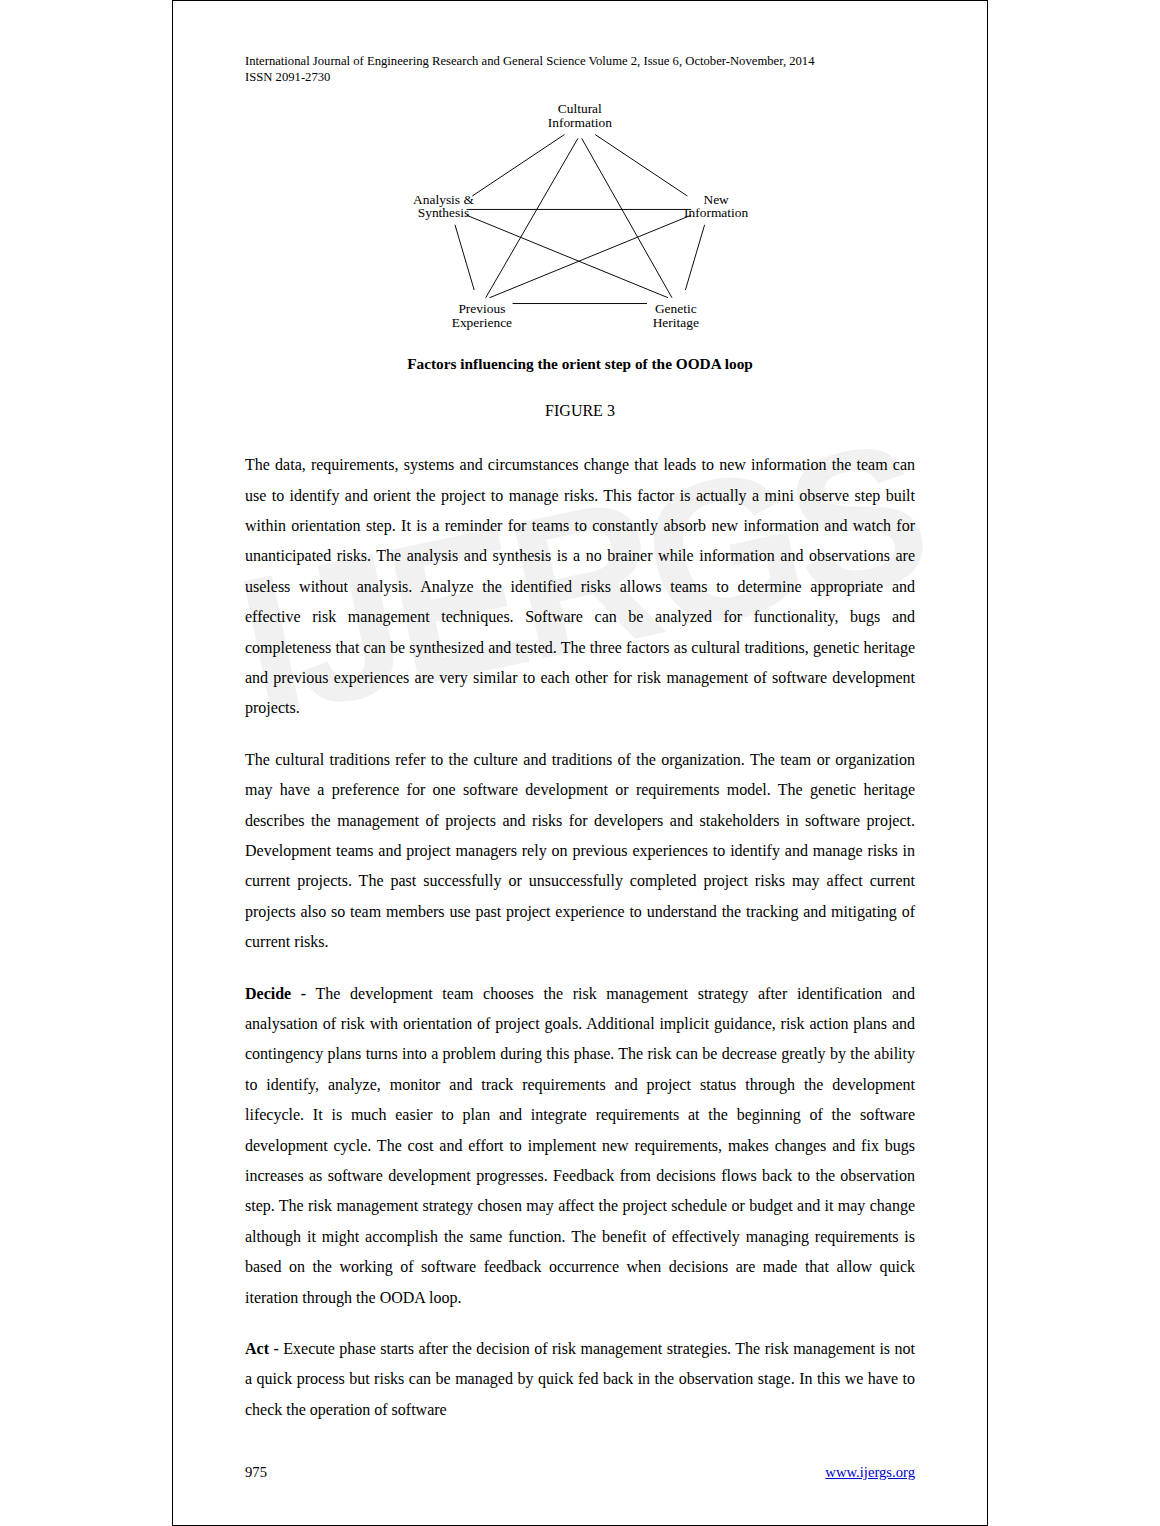IJERGS
International Journal of Engineering Research and General Science Volume 2, Issue 6, October-November, 2014
ISSN 2091-2730
Cultural Information Analysis & Synthesis New Information Previous Experience Genetic Heritage
Factors influencing the orient step of the OODA loop
FIGURE 3
The data, requirements, systems and circumstances change that leads to new information the team can use to identify and orient the project to manage risks. This factor is actually a mini observe step built within orientation step. It is a reminder for teams to constantly absorb new information and watch for unanticipated risks. The analysis and synthesis is a no brainer while information and observations are useless without analysis. Analyze the identified risks allows teams to determine appropriate and effective risk management techniques. Software can be analyzed for functionality, bugs and completeness that can be synthesized and tested. The three factors as cultural traditions, genetic heritage and previous experiences are very similar to each other for risk management of software development projects.
The cultural traditions refer to the culture and traditions of the organization. The team or organization may have a preference for one software development or requirements model. The genetic heritage describes the management of projects and risks for developers and stakeholders in software project. Development teams and project managers rely on previous experiences to identify and manage risks in current projects. The past successfully or unsuccessfully completed project risks may affect current projects also so team members use past project experience to understand the tracking and mitigating of current risks.
Decide - The development team chooses the risk management strategy after identification and analysation of risk with orientation of project goals. Additional implicit guidance, risk action plans and contingency plans turns into a problem during this phase. The risk can be decrease greatly by the ability to identify, analyze, monitor and track requirements and project status through the development lifecycle. It is much easier to plan and integrate requirements at the beginning of the software development cycle. The cost and effort to implement new requirements, makes changes and fix bugs increases as software development progresses. Feedback from decisions flows back to the observation step. The risk management strategy chosen may affect the project schedule or budget and it may change although it might accomplish the same function. The benefit of effectively managing requirements is based on the working of software feedback occurrence when decisions are made that allow quick iteration through the OODA loop.
Act - Execute phase starts after the decision of risk management strategies. The risk management is not a quick process but risks can be managed by quick fed back in the observation stage. In this we have to check the operation of software
975 www.ijergs.org